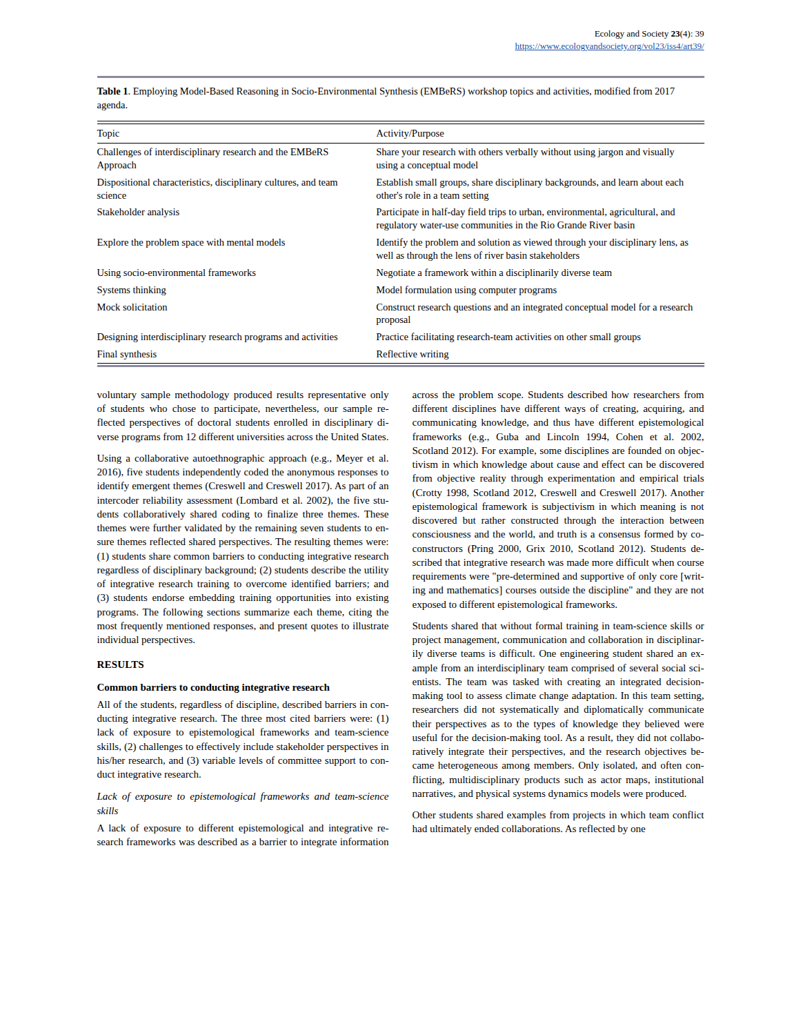Ecology and Society 23(4): 39
https://www.ecologyandsociety.org/vol23/iss4/art39/
Table 1. Employing Model-Based Reasoning in Socio-Environmental Synthesis (EMBeRS) workshop topics and activities, modified from 2017 agenda.
| Topic | Activity/Purpose |
| --- | --- |
| Challenges of interdisciplinary research and the EMBeRS Approach | Share your research with others verbally without using jargon and visually using a conceptual model |
| Dispositional characteristics, disciplinary cultures, and team science | Establish small groups, share disciplinary backgrounds, and learn about each other's role in a team setting |
| Stakeholder analysis | Participate in half-day field trips to urban, environmental, agricultural, and regulatory water-use communities in the Rio Grande River basin |
| Explore the problem space with mental models | Identify the problem and solution as viewed through your disciplinary lens, as well as through the lens of river basin stakeholders |
| Using socio-environmental frameworks | Negotiate a framework within a disciplinarily diverse team |
| Systems thinking | Model formulation using computer programs |
| Mock solicitation | Construct research questions and an integrated conceptual model for a research proposal |
| Designing interdisciplinary research programs and activities | Practice facilitating research-team activities on other small groups |
| Final synthesis | Reflective writing |
voluntary sample methodology produced results representative only of students who chose to participate, nevertheless, our sample reflected perspectives of doctoral students enrolled in disciplinary diverse programs from 12 different universities across the United States.
Using a collaborative autoethnographic approach (e.g., Meyer et al. 2016), five students independently coded the anonymous responses to identify emergent themes (Creswell and Creswell 2017). As part of an intercoder reliability assessment (Lombard et al. 2002), the five students collaboratively shared coding to finalize three themes. These themes were further validated by the remaining seven students to ensure themes reflected shared perspectives. The resulting themes were: (1) students share common barriers to conducting integrative research regardless of disciplinary background; (2) students describe the utility of integrative research training to overcome identified barriers; and (3) students endorse embedding training opportunities into existing programs. The following sections summarize each theme, citing the most frequently mentioned responses, and present quotes to illustrate individual perspectives.
Results
Common barriers to conducting integrative research
All of the students, regardless of discipline, described barriers in conducting integrative research. The three most cited barriers were: (1) lack of exposure to epistemological frameworks and team-science skills, (2) challenges to effectively include stakeholder perspectives in his/her research, and (3) variable levels of committee support to conduct integrative research.
Lack of exposure to epistemological frameworks and team-science skills
A lack of exposure to different epistemological and integrative research frameworks was described as a barrier to integrate information across the problem scope. Students described how researchers from different disciplines have different ways of creating, acquiring, and communicating knowledge, and thus have different epistemological frameworks (e.g., Guba and Lincoln 1994, Cohen et al. 2002, Scotland 2012). For example, some disciplines are founded on objectivism in which knowledge about cause and effect can be discovered from objective reality through experimentation and empirical trials (Crotty 1998, Scotland 2012, Creswell and Creswell 2017). Another epistemological framework is subjectivism in which meaning is not discovered but rather constructed through the interaction between consciousness and the world, and truth is a consensus formed by coconstructors (Pring 2000, Grix 2010, Scotland 2012). Students described that integrative research was made more difficult when course requirements were "pre-determined and supportive of only core [writing and mathematics] courses outside the discipline" and they are not exposed to different epistemological frameworks.
Students shared that without formal training in team-science skills or project management, communication and collaboration in disciplinarily diverse teams is difficult. One engineering student shared an example from an interdisciplinary team comprised of several social scientists. The team was tasked with creating an integrated decision-making tool to assess climate change adaptation. In this team setting, researchers did not systematically and diplomatically communicate their perspectives as to the types of knowledge they believed were useful for the decision-making tool. As a result, they did not collaboratively integrate their perspectives, and the research objectives became heterogeneous among members. Only isolated, and often conflicting, multidisciplinary products such as actor maps, institutional narratives, and physical systems dynamics models were produced.
Other students shared examples from projects in which team conflict had ultimately ended collaborations. As reflected by one